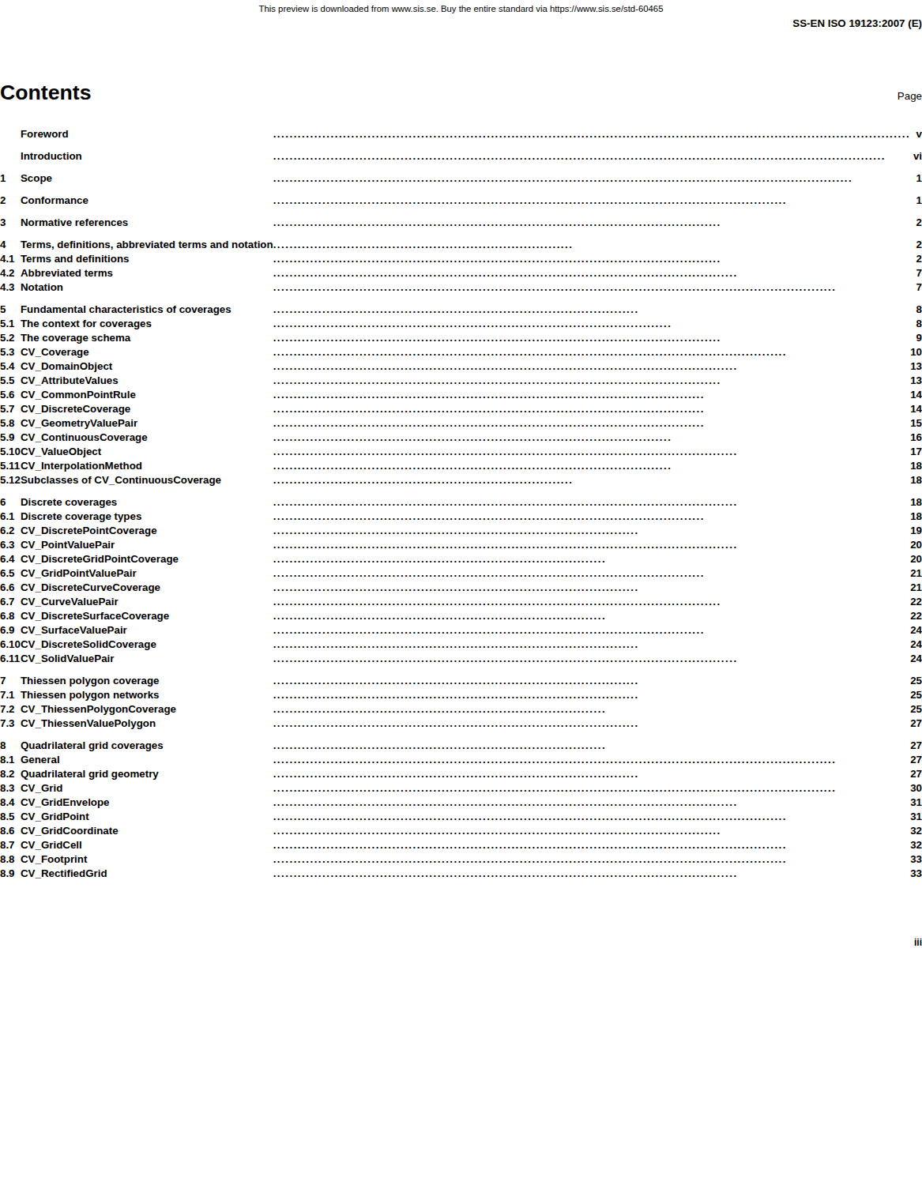This preview is downloaded from www.sis.se. Buy the entire standard via https://www.sis.se/std-60465
SS-EN ISO 19123:2007 (E)
Contents
Page
| | Foreword | ........................................................................................................................................................... | v |
| | Introduction | ..................................................................................................................................................... | vi |
| 1 | Scope | ............................................................................................................................................. | 1 |
| 2 | Conformance | ............................................................................................................................. | 1 |
| 3 | Normative references | ............................................................................................................. | 2 |
| 4 | Terms, definitions, abbreviated terms and notation | ......................................................................... | 2 |
| 4.1 | Terms and definitions | ............................................................................................................. | 2 |
| 4.2 | Abbreviated terms | ................................................................................................................. | 7 |
| 4.3 | Notation | ......................................................................................................................................... | 7 |
| 5 | Fundamental characteristics of coverages | ......................................................................................... | 8 |
| 5.1 | The context for coverages | ................................................................................................. | 8 |
| 5.2 | The coverage schema | ............................................................................................................. | 9 |
| 5.3 | CV_Coverage | ............................................................................................................................. | 10 |
| 5.4 | CV_DomainObject | ................................................................................................................. | 13 |
| 5.5 | CV_AttributeValues | ............................................................................................................. | 13 |
| 5.6 | CV_CommonPointRule | ......................................................................................................... | 14 |
| 5.7 | CV_DiscreteCoverage | ......................................................................................................... | 14 |
| 5.8 | CV_GeometryValuePair | ......................................................................................................... | 15 |
| 5.9 | CV_ContinuousCoverage | ................................................................................................. | 16 |
| 5.10 | CV_ValueObject | ................................................................................................................. | 17 |
| 5.11 | CV_InterpolationMethod | ................................................................................................. | 18 |
| 5.12 | Subclasses of CV_ContinuousCoverage | ......................................................................... | 18 |
| 6 | Discrete coverages | ................................................................................................................. | 18 |
| 6.1 | Discrete coverage types | ......................................................................................................... | 18 |
| 6.2 | CV_DiscretePointCoverage | ......................................................................................... | 19 |
| 6.3 | CV_PointValuePair | ................................................................................................................. | 20 |
| 6.4 | CV_DiscreteGridPointCoverage | ................................................................................. | 20 |
| 6.5 | CV_GridPointValuePair | ......................................................................................................... | 21 |
| 6.6 | CV_DiscreteCurveCoverage | ......................................................................................... | 21 |
| 6.7 | CV_CurveValuePair | ............................................................................................................. | 22 |
| 6.8 | CV_DiscreteSurfaceCoverage | ................................................................................. | 22 |
| 6.9 | CV_SurfaceValuePair | ......................................................................................................... | 24 |
| 6.10 | CV_DiscreteSolidCoverage | ......................................................................................... | 24 |
| 6.11 | CV_SolidValuePair | ................................................................................................................. | 24 |
| 7 | Thiessen polygon coverage | ......................................................................................... | 25 |
| 7.1 | Thiessen polygon networks | ......................................................................................... | 25 |
| 7.2 | CV_ThiessenPolygonCoverage | ................................................................................. | 25 |
| 7.3 | CV_ThiessenValuePolygon | ......................................................................................... | 27 |
| 8 | Quadrilateral grid coverages | ................................................................................. | 27 |
| 8.1 | General | ......................................................................................................................................... | 27 |
| 8.2 | Quadrilateral grid geometry | ......................................................................................... | 27 |
| 8.3 | CV_Grid | ......................................................................................................................................... | 30 |
| 8.4 | CV_GridEnvelope | ................................................................................................................. | 31 |
| 8.5 | CV_GridPoint | ............................................................................................................................. | 31 |
| 8.6 | CV_GridCoordinate | ............................................................................................................. | 32 |
| 8.7 | CV_GridCell | ............................................................................................................................. | 32 |
| 8.8 | CV_Footprint | ............................................................................................................................. | 33 |
| 8.9 | CV_RectifiedGrid | ................................................................................................................. | 33 |
iii